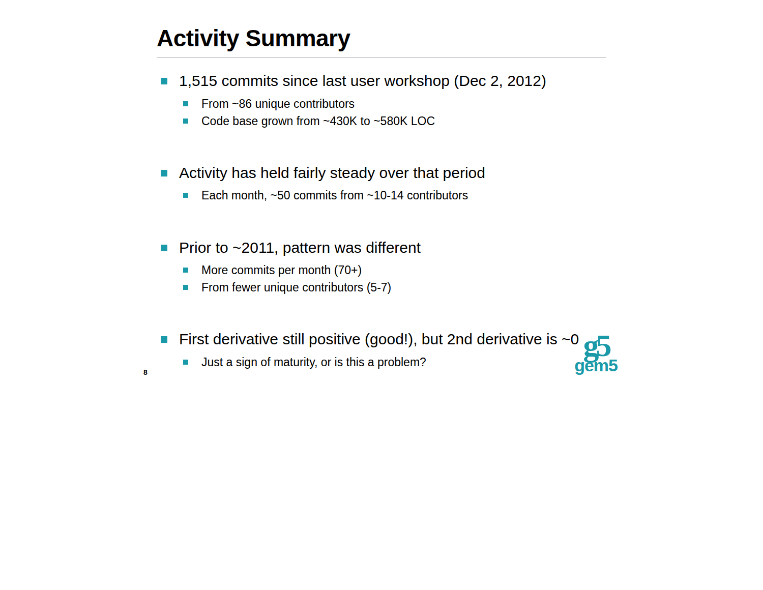Activity Summary
1,515 commits since last user workshop (Dec 2, 2012)
From ~86 unique contributors
Code base grown from ~430K to ~580K LOC
Activity has held fairly steady over that period
Each month, ~50 commits from ~10-14 contributors
Prior to ~2011, pattern was different
More commits per month (70+)
From fewer unique contributors (5-7)
First derivative still positive (good!), but 2nd derivative is ~0
Just a sign of maturity, or is this a problem?
8
g5
gem5